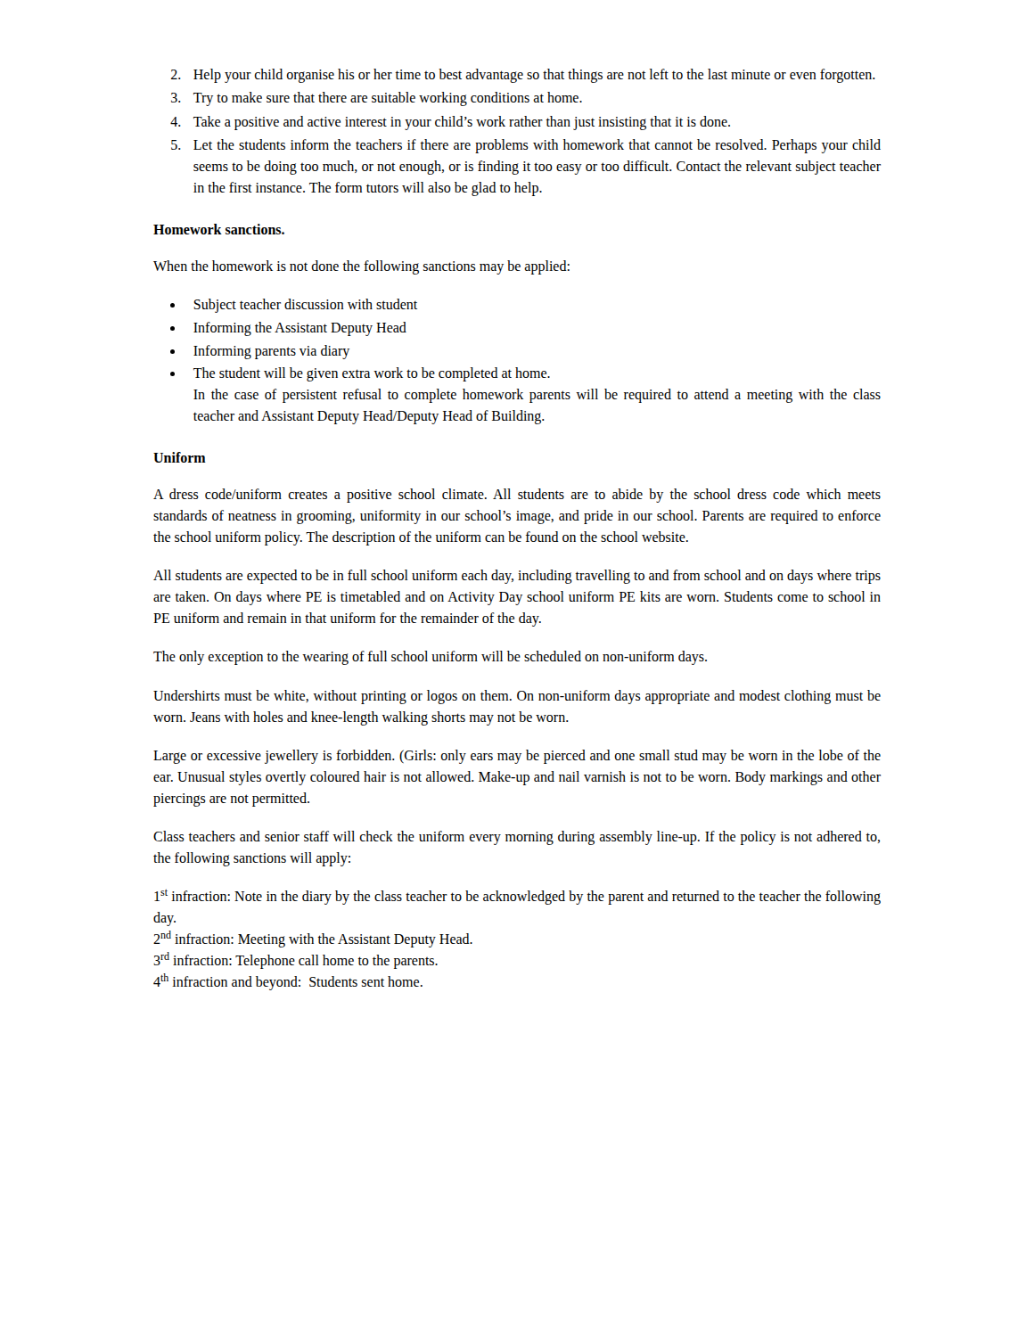Help your child organise his or her time to best advantage so that things are not left to the last minute or even forgotten.
Try to make sure that there are suitable working conditions at home.
Take a positive and active interest in your child’s work rather than just insisting that it is done.
Let the students inform the teachers if there are problems with homework that cannot be resolved. Perhaps your child seems to be doing too much, or not enough, or is finding it too easy or too difficult. Contact the relevant subject teacher in the first instance. The form tutors will also be glad to help.
Homework sanctions.
When the homework is not done the following sanctions may be applied:
Subject teacher discussion with student
Informing the Assistant Deputy Head
Informing parents via diary
The student will be given extra work to be completed at home.
In the case of persistent refusal to complete homework parents will be required to attend a meeting with the class teacher and Assistant Deputy Head/Deputy Head of Building.
Uniform
A dress code/uniform creates a positive school climate. All students are to abide by the school dress code which meets standards of neatness in grooming, uniformity in our school’s image, and pride in our school. Parents are required to enforce the school uniform policy. The description of the uniform can be found on the school website.
All students are expected to be in full school uniform each day, including travelling to and from school and on days where trips are taken. On days where PE is timetabled and on Activity Day school uniform PE kits are worn. Students come to school in PE uniform and remain in that uniform for the remainder of the day.
The only exception to the wearing of full school uniform will be scheduled on non-uniform days.
Undershirts must be white, without printing or logos on them. On non-uniform days appropriate and modest clothing must be worn. Jeans with holes and knee-length walking shorts may not be worn.
Large or excessive jewellery is forbidden. (Girls: only ears may be pierced and one small stud may be worn in the lobe of the ear. Unusual styles overtly coloured hair is not allowed. Make-up and nail varnish is not to be worn. Body markings and other piercings are not permitted.
Class teachers and senior staff will check the uniform every morning during assembly line-up. If the policy is not adhered to, the following sanctions will apply:
1st infraction: Note in the diary by the class teacher to be acknowledged by the parent and returned to the teacher the following day.
2nd infraction: Meeting with the Assistant Deputy Head.
3rd infraction: Telephone call home to the parents.
4th infraction and beyond: Students sent home.